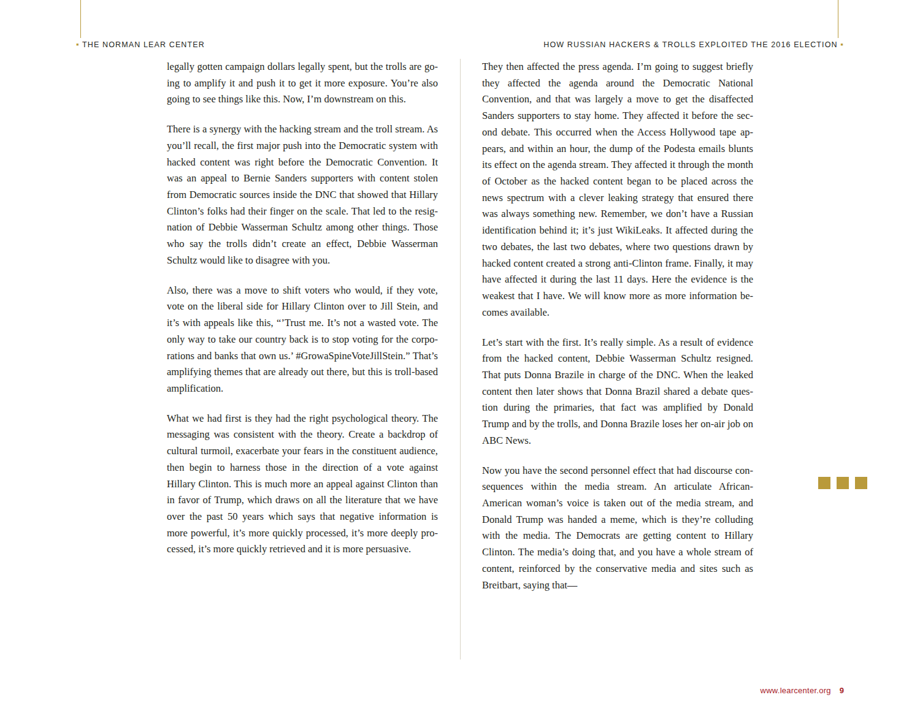▪ THE NORMAN LEAR CENTER
HOW RUSSIAN HACKERS & TROLLS EXPLOITED THE 2016 ELECTION ▪
legally gotten campaign dollars legally spent, but the trolls are going to amplify it and push it to get it more exposure. You’re also going to see things like this. Now, I’m downstream on this.
There is a synergy with the hacking stream and the troll stream. As you’ll recall, the first major push into the Democratic system with hacked content was right before the Democratic Convention. It was an appeal to Bernie Sanders supporters with content stolen from Democratic sources inside the DNC that showed that Hillary Clinton’s folks had their finger on the scale. That led to the resignation of Debbie Wasserman Schultz among other things. Those who say the trolls didn’t create an effect, Debbie Wasserman Schultz would like to disagree with you.
Also, there was a move to shift voters who would, if they vote, vote on the liberal side for Hillary Clinton over to Jill Stein, and it’s with appeals like this, “’Trust me. It’s not a wasted vote. The only way to take our country back is to stop voting for the corporations and banks that own us.’ #GrowaSpineVoteJillStein.” That’s amplifying themes that are already out there, but this is troll-based amplification.
What we had first is they had the right psychological theory. The messaging was consistent with the theory. Create a backdrop of cultural turmoil, exacerbate your fears in the constituent audience, then begin to harness those in the direction of a vote against Hillary Clinton. This is much more an appeal against Clinton than in favor of Trump, which draws on all the literature that we have over the past 50 years which says that negative information is more powerful, it’s more quickly processed, it’s more deeply processed, it’s more quickly retrieved and it is more persuasive.
They then affected the press agenda. I’m going to suggest briefly they affected the agenda around the Democratic National Convention, and that was largely a move to get the disaffected Sanders supporters to stay home. They affected it before the second debate. This occurred when the Access Hollywood tape appears, and within an hour, the dump of the Podesta emails blunts its effect on the agenda stream. They affected it through the month of October as the hacked content began to be placed across the news spectrum with a clever leaking strategy that ensured there was always something new. Remember, we don’t have a Russian identification behind it; it’s just WikiLeaks. It affected during the two debates, the last two debates, where two questions drawn by hacked content created a strong anti-Clinton frame. Finally, it may have affected it during the last 11 days. Here the evidence is the weakest that I have. We will know more as more information becomes available.
Let’s start with the first. It’s really simple. As a result of evidence from the hacked content, Debbie Wasserman Schultz resigned. That puts Donna Brazile in charge of the DNC. When the leaked content then later shows that Donna Brazil shared a debate question during the primaries, that fact was amplified by Donald Trump and by the trolls, and Donna Brazile loses her on-air job on ABC News.
Now you have the second personnel effect that had discourse consequences within the media stream. An articulate African-American woman’s voice is taken out of the media stream, and Donald Trump was handed a meme, which is they’re colluding with the media. The Democrats are getting content to Hillary Clinton. The media’s doing that, and you have a whole stream of content, reinforced by the conservative media and sites such as Breitbart, saying that—
www.learcenter.org 9